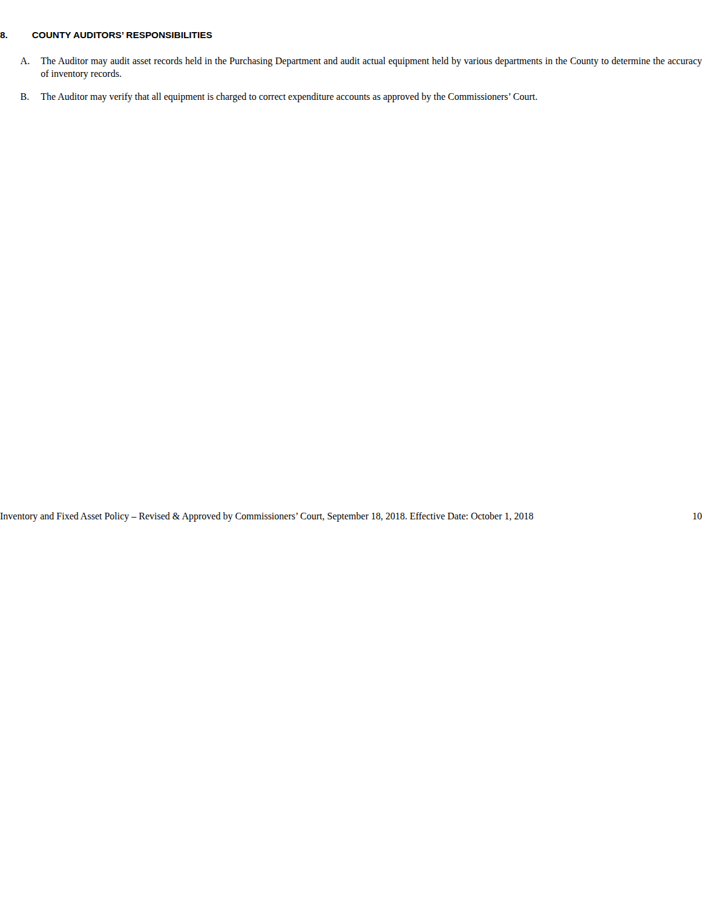8. COUNTY AUDITORS’ RESPONSIBILITIES
A.
The Auditor may audit asset records held in the Purchasing Department and audit actual equipment held by various departments in the County to determine the accuracy of inventory records.
B.
The Auditor may verify that all equipment is charged to correct expenditure accounts as approved by the Commissioners’ Court.
Inventory and Fixed Asset Policy – Revised & Approved by Commissioners’ Court, September 18, 2018. Effective Date: October 1, 2018
10